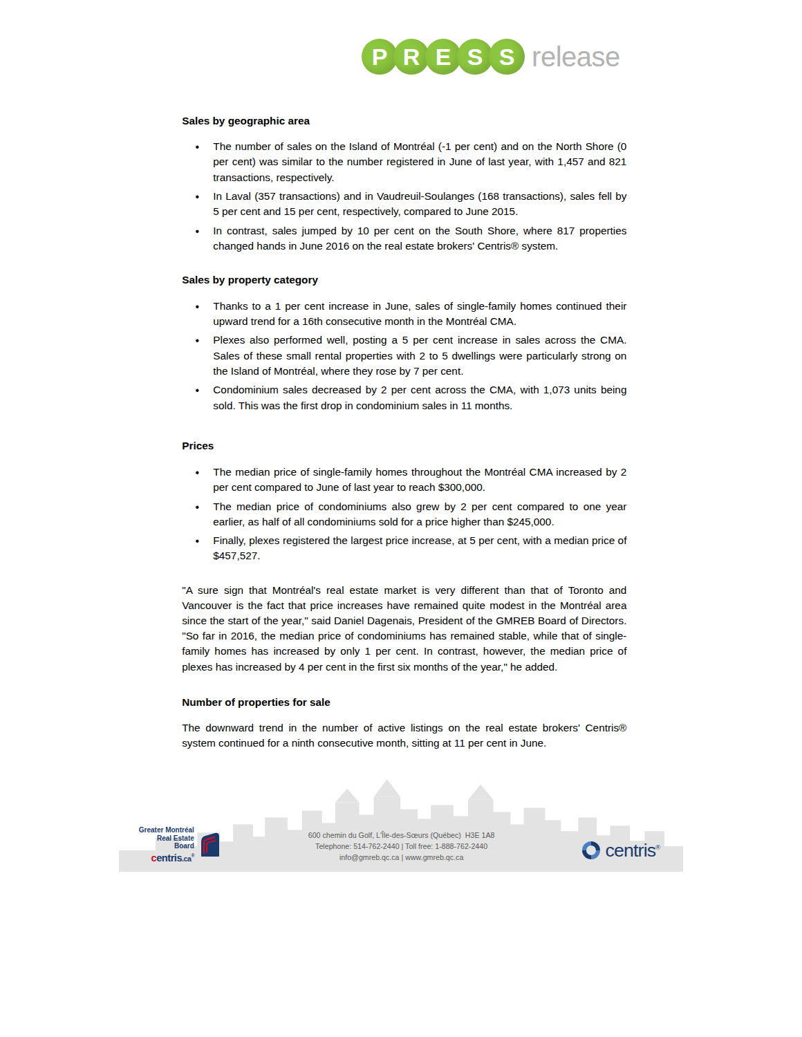PRESS release
Sales by geographic area
The number of sales on the Island of Montréal (-1 per cent) and on the North Shore (0 per cent) was similar to the number registered in June of last year, with 1,457 and 821 transactions, respectively.
In Laval (357 transactions) and in Vaudreuil-Soulanges (168 transactions), sales fell by 5 per cent and 15 per cent, respectively, compared to June 2015.
In contrast, sales jumped by 10 per cent on the South Shore, where 817 properties changed hands in June 2016 on the real estate brokers' Centris® system.
Sales by property category
Thanks to a 1 per cent increase in June, sales of single-family homes continued their upward trend for a 16th consecutive month in the Montréal CMA.
Plexes also performed well, posting a 5 per cent increase in sales across the CMA. Sales of these small rental properties with 2 to 5 dwellings were particularly strong on the Island of Montréal, where they rose by 7 per cent.
Condominium sales decreased by 2 per cent across the CMA, with 1,073 units being sold. This was the first drop in condominium sales in 11 months.
Prices
The median price of single-family homes throughout the Montréal CMA increased by 2 per cent compared to June of last year to reach $300,000.
The median price of condominiums also grew by 2 per cent compared to one year earlier, as half of all condominiums sold for a price higher than $245,000.
Finally, plexes registered the largest price increase, at 5 per cent, with a median price of $457,527.
"A sure sign that Montréal's real estate market is very different than that of Toronto and Vancouver is the fact that price increases have remained quite modest in the Montréal area since the start of the year," said Daniel Dagenais, President of the GMREB Board of Directors. "So far in 2016, the median price of condominiums has remained stable, while that of single-family homes has increased by only 1 per cent. In contrast, however, the median price of plexes has increased by 4 per cent in the first six months of the year," he added.
Number of properties for sale
The downward trend in the number of active listings on the real estate brokers' Centris® system continued for a ninth consecutive month, sitting at 11 per cent in June.
Greater Montréal
Real Estate
Board
centris.ca®
600 chemin du Golf, L'Île-des-Sœurs (Québec) H3E 1A8
Telephone: 514-762-2440 | Toll free: 1-888-762-2440
info@gmreb.qc.ca | www.gmreb.qc.ca
centris®